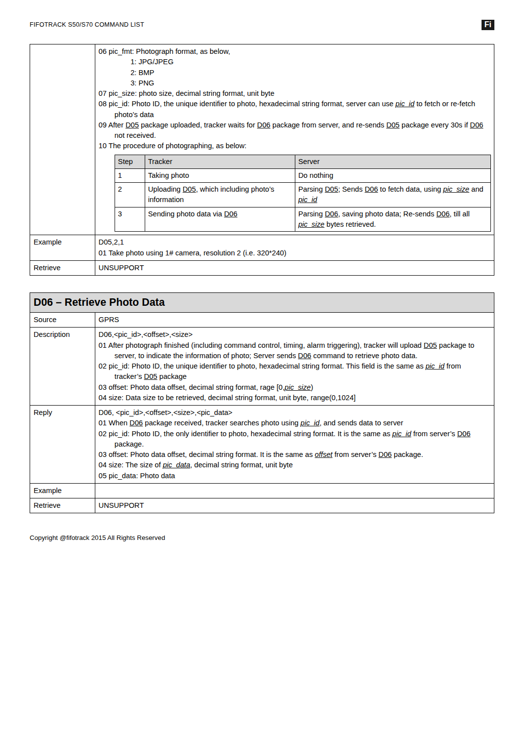FIFOTRACK S50/S70 COMMAND LIST
Fi
| | 06 pic_fmt: Photograph format, as below, 1: JPG/JPEG 2: BMP 3: PNG 07 pic_size: photo size, decimal string format, unit byte 08 pic_id: Photo ID, the unique identifier to photo, hexadecimal string format, server can use pic_id to fetch or re-fetch photo’s data 09 After D05 package uploaded, tracker waits for D06 package from server, and re-sends D05 package every 30s if D06 not received. 10 The procedure of photographing, as below: / Step / Tracker / Server / / --- / --- / --- / / 1 / Taking photo / Do nothing / / 2 / Uploading D05 , which including photo’s information / Parsing D05 ; Sends D06 to fetch data, using pic_size and pic_id / / 3 / Sending photo data via D06 / Parsing D06 , saving photo data; Re-sends D06 , till all pic_size bytes retrieved. / |
| Example | D05,2,1 01 Take photo using 1# camera, resolution 2 (i.e. 320*240) |
| Retrieve | UNSUPPORT |
| D06 – Retrieve Photo Data |
| Source | GPRS |
| Description | D06,<pic_id>,<offset>,<size> 01 After photograph finished (including command control, timing, alarm triggering), tracker will upload D05 package to server, to indicate the information of photo; Server sends D06 command to retrieve photo data. 02 pic_id: Photo ID, the unique identifier to photo, hexadecimal string format. This field is the same as pic_id from tracker’s D05 package 03 offset: Photo data offset, decimal string format, rage [0, pic_size ) 04 size: Data size to be retrieved, decimal string format, unit byte, range(0,1024] |
| Reply | D06, <pic_id>,<offset>,<size>,<pic_data> 01 When D06 package received, tracker searches photo using pic_id , and sends data to server 02 pic_id: Photo ID, the only identifier to photo, hexadecimal string format. It is the same as pic_id from server’s D06 package. 03 offset: Photo data offset, decimal string format. It is the same as offset from server’s D06 package. 04 size: The size of pic_data , decimal string format, unit byte 05 pic_data: Photo data |
| Example | |
| Retrieve | UNSUPPORT |
Copyright @fifotrack 2015 All Rights Reserved